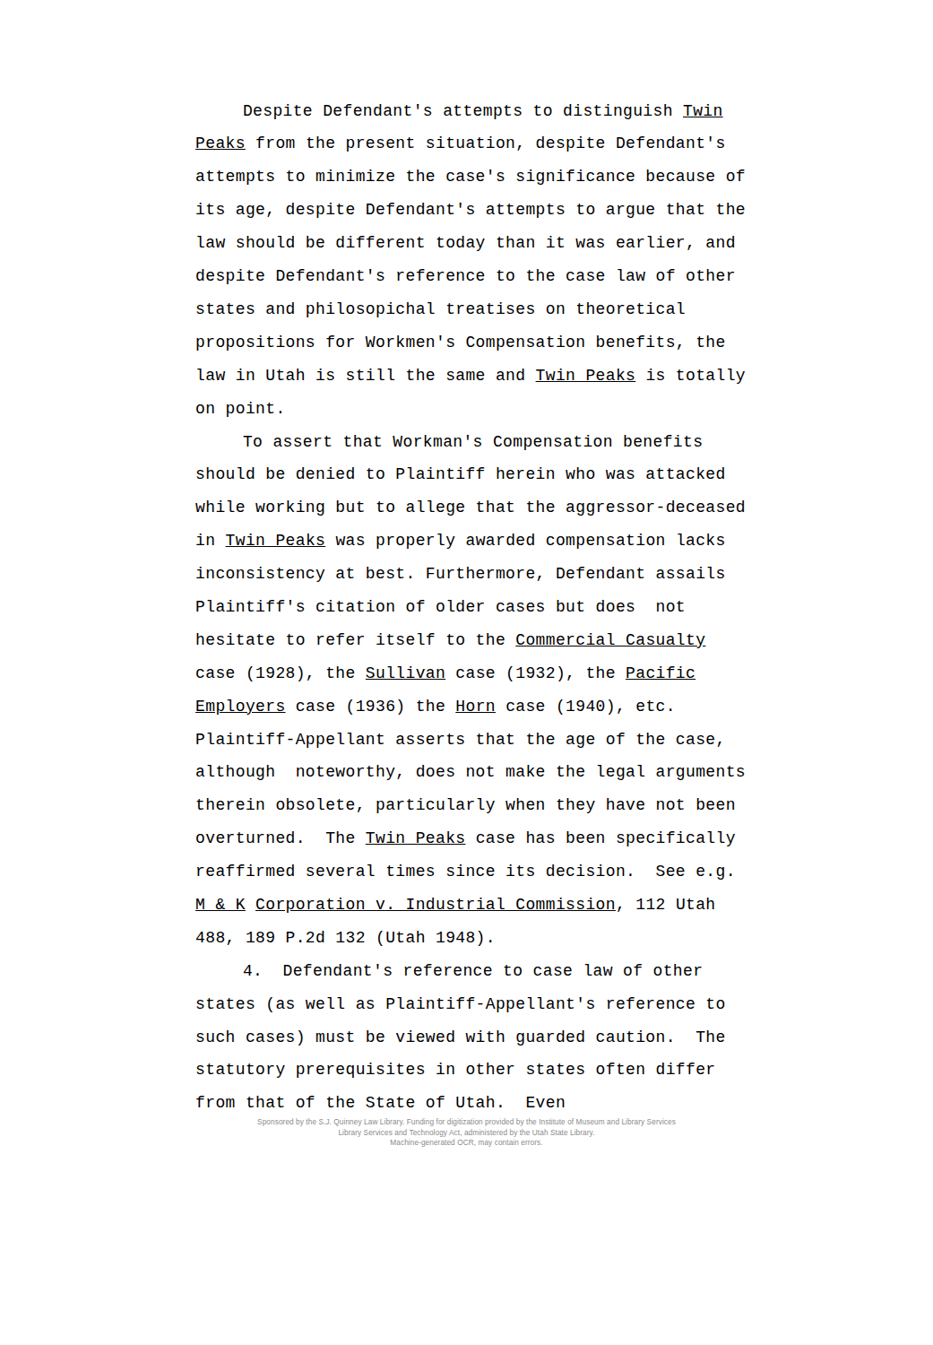Despite Defendant's attempts to distinguish Twin Peaks from the present situation, despite Defendant's attempts to minimize the case's significance because of its age, despite Defendant's attempts to argue that the law should be different today than it was earlier, and despite Defendant's reference to the case law of other states and philosopichal treatises on theoretical propositions for Workmen's Compensation benefits, the law in Utah is still the same and Twin Peaks is totally on point.
To assert that Workman's Compensation benefits should be denied to Plaintiff herein who was attacked while working but to allege that the aggressor-deceased in Twin Peaks was properly awarded compensation lacks inconsistency at best. Furthermore, Defendant assails Plaintiff's citation of older cases but does not hesitate to refer itself to the Commercial Casualty case (1928), the Sullivan case (1932), the Pacific Employers case (1936) the Horn case (1940), etc. Plaintiff-Appellant asserts that the age of the case, although noteworthy, does not make the legal arguments therein obsolete, particularly when they have not been overturned. The Twin Peaks case has been specifically reaffirmed several times since its decision. See e.g. M & K Corporation v. Industrial Commission, 112 Utah 488, 189 P.2d 132 (Utah 1948).
4. Defendant's reference to case law of other states (as well as Plaintiff-Appellant's reference to such cases) must be viewed with guarded caution. The statutory prerequisites in other states often differ from that of the State of Utah. Even
Sponsored by the S.J. Quinney Law Library. Funding for digitization provided by the Institute of Museum and Library Services
Library Services and Technology Act, administered by the Utah State Library.
Machine-generated OCR, may contain errors.